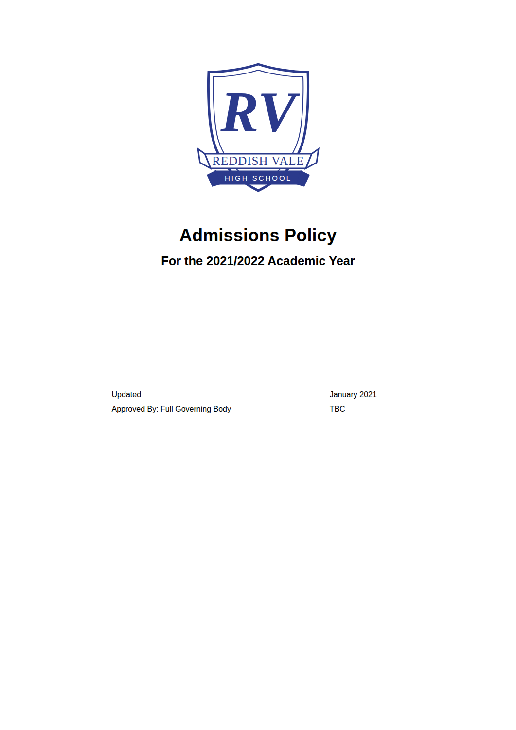RV REDDISH VALE HIGH SCHOOL
Admissions Policy
For the 2021/2022 Academic Year
Updated January 2021
Approved By: Full Governing Body TBC